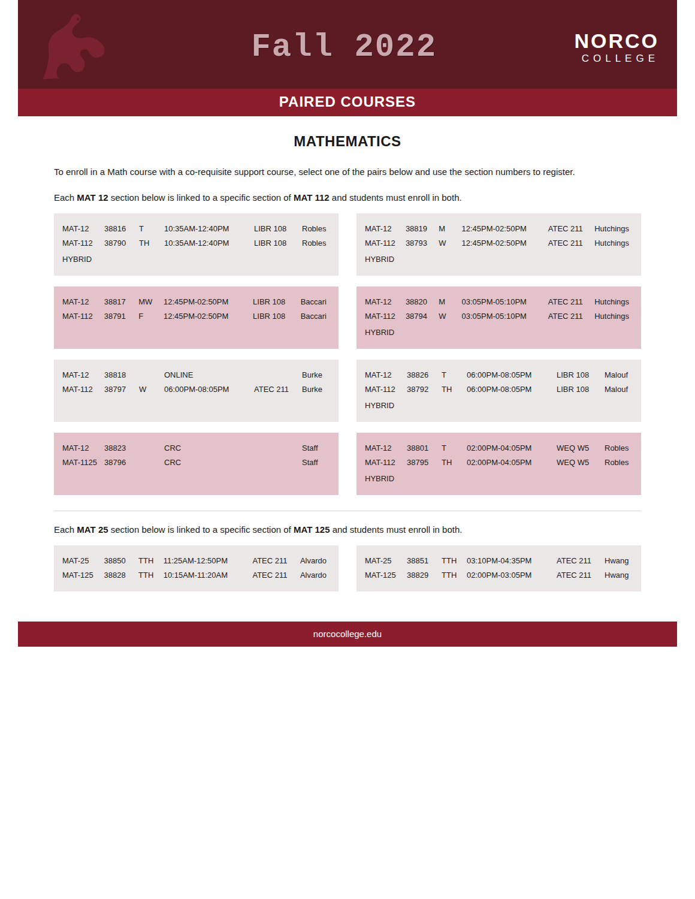Fall 2022
NORCO
COLLEGE
PAIRED COURSES
MATHEMATICS
To enroll in a Math course with a co-requisite support course, select one of the pairs below and use the section numbers to register.
Each MAT 12 section below is linked to a specific section of MAT 112 and students must enroll in both.
| MAT-12 | 38816 | T | 10:35AM-12:40PM | LIBR 108 | Robles |
| MAT-112 | 38790 | TH | 10:35AM-12:40PM | LIBR 108 | Robles |
HYBRID
| MAT-12 | 38819 | M | 12:45PM-02:50PM | ATEC 211 | Hutchings |
| MAT-112 | 38793 | W | 12:45PM-02:50PM | ATEC 211 | Hutchings |
HYBRID
| MAT-12 | 38817 | MW | 12:45PM-02:50PM | LIBR 108 | Baccari |
| MAT-112 | 38791 | F | 12:45PM-02:50PM | LIBR 108 | Baccari |
| MAT-12 | 38820 | M | 03:05PM-05:10PM | ATEC 211 | Hutchings |
| MAT-112 | 38794 | W | 03:05PM-05:10PM | ATEC 211 | Hutchings |
HYBRID
| MAT-12 | 38818 | | ONLINE | | Burke |
| MAT-112 | 38797 | W | 06:00PM-08:05PM | ATEC 211 | Burke |
| MAT-12 | 38826 | T | 06:00PM-08:05PM | LIBR 108 | Malouf |
| MAT-112 | 38792 | TH | 06:00PM-08:05PM | LIBR 108 | Malouf |
HYBRID
| MAT-12 | 38823 | | CRC | | Staff |
| MAT-1125 | 38796 | | CRC | | Staff |
| MAT-12 | 38801 | T | 02:00PM-04:05PM | WEQ W5 | Robles |
| MAT-112 | 38795 | TH | 02:00PM-04:05PM | WEQ W5 | Robles |
HYBRID
Each MAT 25 section below is linked to a specific section of MAT 125 and students must enroll in both.
| MAT-25 | 38850 | TTH | 11:25AM-12:50PM | ATEC 211 | Alvardo |
| MAT-125 | 38828 | TTH | 10:15AM-11:20AM | ATEC 211 | Alvardo |
| MAT-25 | 38851 | TTH | 03:10PM-04:35PM | ATEC 211 | Hwang |
| MAT-125 | 38829 | TTH | 02:00PM-03:05PM | ATEC 211 | Hwang |
norcocollege.edu